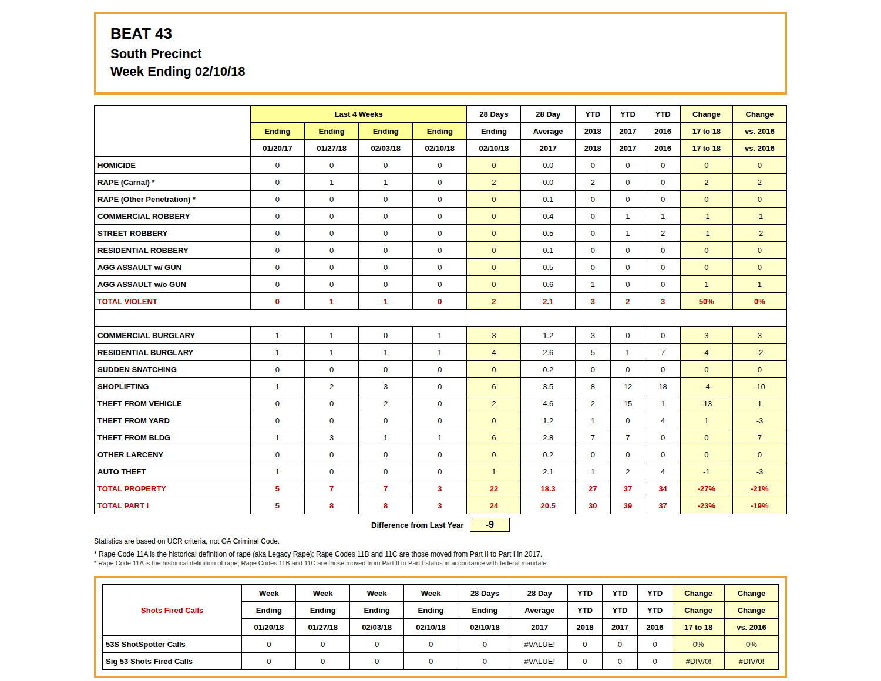BEAT 43
South Precinct
Week Ending 02/10/18
| | Last 4 Weeks | 28 Days | 28 Day | YTD | YTD | YTD | Change | Change |
| --- | --- | --- | --- | --- | --- | --- | --- | --- |
| Ending | Ending | Ending | Ending | Ending | Average | 2018 | 2017 | 2016 | 17 to 18 | vs. 2016 |
| 01/20/17 | 01/27/18 | 02/03/18 | 02/10/18 | 02/10/18 | 2017 | 2018 | 2017 | 2016 | 17 to 18 | vs. 2016 |
| HOMICIDE | 0 | 0 | 0 | 0 | 0 | 0.0 | 0 | 0 | 0 | 0 | 0 |
| RAPE (Carnal) * | 0 | 1 | 1 | 0 | 2 | 0.0 | 2 | 0 | 0 | 2 | 2 |
| RAPE (Other Penetration) * | 0 | 0 | 0 | 0 | 0 | 0.1 | 0 | 0 | 0 | 0 | 0 |
| COMMERCIAL ROBBERY | 0 | 0 | 0 | 0 | 0 | 0.4 | 0 | 1 | 1 | -1 | -1 |
| STREET ROBBERY | 0 | 0 | 0 | 0 | 0 | 0.5 | 0 | 1 | 2 | -1 | -2 |
| RESIDENTIAL ROBBERY | 0 | 0 | 0 | 0 | 0 | 0.1 | 0 | 0 | 0 | 0 | 0 |
| AGG ASSAULT w/ GUN | 0 | 0 | 0 | 0 | 0 | 0.5 | 0 | 0 | 0 | 0 | 0 |
| AGG ASSAULT w/o GUN | 0 | 0 | 0 | 0 | 0 | 0.6 | 1 | 0 | 0 | 1 | 1 |
| TOTAL VIOLENT | 0 | 1 | 1 | 0 | 2 | 2.1 | 3 | 2 | 3 | 50% | 0% |
| COMMERCIAL BURGLARY | 1 | 1 | 0 | 1 | 3 | 1.2 | 3 | 0 | 0 | 3 | 3 |
| RESIDENTIAL BURGLARY | 1 | 1 | 1 | 1 | 4 | 2.6 | 5 | 1 | 7 | 4 | -2 |
| SUDDEN SNATCHING | 0 | 0 | 0 | 0 | 0 | 0.2 | 0 | 0 | 0 | 0 | 0 |
| SHOPLIFTING | 1 | 2 | 3 | 0 | 6 | 3.5 | 8 | 12 | 18 | -4 | -10 |
| THEFT FROM VEHICLE | 0 | 0 | 2 | 0 | 2 | 4.6 | 2 | 15 | 1 | -13 | 1 |
| THEFT FROM YARD | 0 | 0 | 0 | 0 | 0 | 1.2 | 1 | 0 | 4 | 1 | -3 |
| THEFT FROM BLDG | 1 | 3 | 1 | 1 | 6 | 2.8 | 7 | 7 | 0 | 0 | 7 |
| OTHER LARCENY | 0 | 0 | 0 | 0 | 0 | 0.2 | 0 | 0 | 0 | 0 | 0 |
| AUTO THEFT | 1 | 0 | 0 | 0 | 1 | 2.1 | 1 | 2 | 4 | -1 | -3 |
| TOTAL PROPERTY | 5 | 7 | 7 | 3 | 22 | 18.3 | 27 | 37 | 34 | -27% | -21% |
| TOTAL PART I | 5 | 8 | 8 | 3 | 24 | 20.5 | 30 | 39 | 37 | -23% | -19% |
Difference from Last Year -9
Statistics are based on UCR criteria, not GA Criminal Code.
* Rape Code 11A is the historical definition of rape (aka Legacy Rape); Rape Codes 11B and 11C are those moved from Part II to Part I in 2017.
* Rape Code 11A is the historical definition of rape; Rape Codes 11B and 11C are those moved from Part II to Part I status in accordance with federal mandate.
| Shots Fired Calls | Week | Week | Week | Week | 28 Days | 28 Day | YTD | YTD | YTD | Change | Change |
| --- | --- | --- | --- | --- | --- | --- | --- | --- | --- | --- | --- |
| Ending | Ending | Ending | Ending | Ending | Average | YTD | YTD | YTD | Change | Change |
| 01/20/18 | 01/27/18 | 02/03/18 | 02/10/18 | 02/10/18 | 2017 | 2018 | 2017 | 2016 | 17 to 18 | vs. 2016 |
| 53S ShotSpotter Calls | 0 | 0 | 0 | 0 | 0 | #VALUE! | 0 | 0 | 0 | 0% | 0% |
| Sig 53 Shots Fired Calls | 0 | 0 | 0 | 0 | 0 | #VALUE! | 0 | 0 | 0 | #DIV/0! | #DIV/0! |